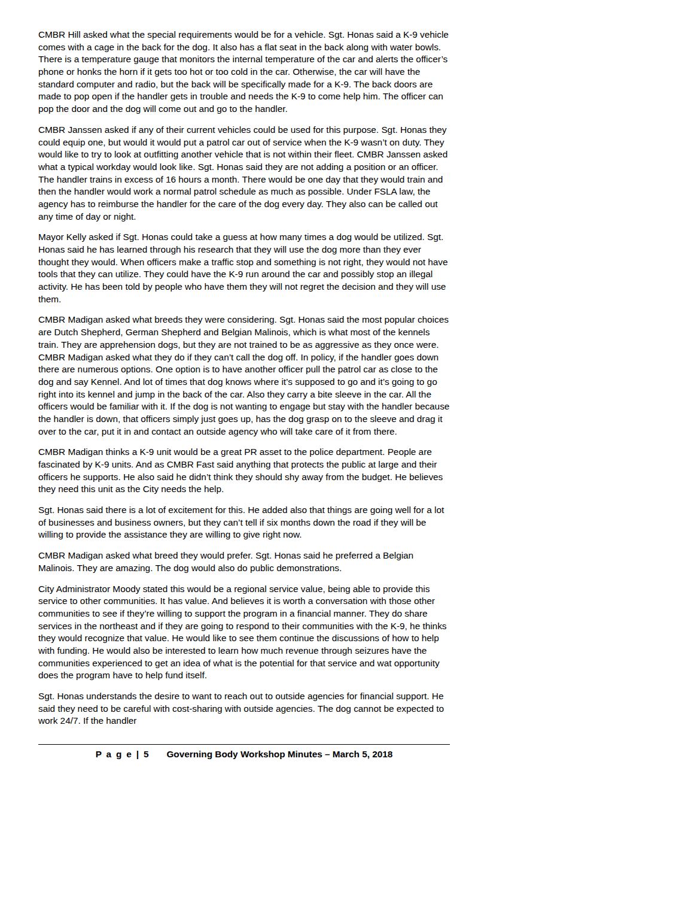CMBR Hill asked what the special requirements would be for a vehicle. Sgt. Honas said a K-9 vehicle comes with a cage in the back for the dog. It also has a flat seat in the back along with water bowls. There is a temperature gauge that monitors the internal temperature of the car and alerts the officer’s phone or honks the horn if it gets too hot or too cold in the car. Otherwise, the car will have the standard computer and radio, but the back will be specifically made for a K-9. The back doors are made to pop open if the handler gets in trouble and needs the K-9 to come help him. The officer can pop the door and the dog will come out and go to the handler.
CMBR Janssen asked if any of their current vehicles could be used for this purpose. Sgt. Honas they could equip one, but would it would put a patrol car out of service when the K-9 wasn’t on duty. They would like to try to look at outfitting another vehicle that is not within their fleet. CMBR Janssen asked what a typical workday would look like. Sgt. Honas said they are not adding a position or an officer. The handler trains in excess of 16 hours a month. There would be one day that they would train and then the handler would work a normal patrol schedule as much as possible. Under FSLA law, the agency has to reimburse the handler for the care of the dog every day. They also can be called out any time of day or night.
Mayor Kelly asked if Sgt. Honas could take a guess at how many times a dog would be utilized. Sgt. Honas said he has learned through his research that they will use the dog more than they ever thought they would. When officers make a traffic stop and something is not right, they would not have tools that they can utilize. They could have the K-9 run around the car and possibly stop an illegal activity. He has been told by people who have them they will not regret the decision and they will use them.
CMBR Madigan asked what breeds they were considering. Sgt. Honas said the most popular choices are Dutch Shepherd, German Shepherd and Belgian Malinois, which is what most of the kennels train. They are apprehension dogs, but they are not trained to be as aggressive as they once were. CMBR Madigan asked what they do if they can’t call the dog off. In policy, if the handler goes down there are numerous options. One option is to have another officer pull the patrol car as close to the dog and say Kennel. And lot of times that dog knows where it’s supposed to go and it’s going to go right into its kennel and jump in the back of the car. Also they carry a bite sleeve in the car. All the officers would be familiar with it. If the dog is not wanting to engage but stay with the handler because the handler is down, that officers simply just goes up, has the dog grasp on to the sleeve and drag it over to the car, put it in and contact an outside agency who will take care of it from there.
CMBR Madigan thinks a K-9 unit would be a great PR asset to the police department. People are fascinated by K-9 units. And as CMBR Fast said anything that protects the public at large and their officers he supports. He also said he didn’t think they should shy away from the budget. He believes they need this unit as the City needs the help.
Sgt. Honas said there is a lot of excitement for this. He added also that things are going well for a lot of businesses and business owners, but they can’t tell if six months down the road if they will be willing to provide the assistance they are willing to give right now.
CMBR Madigan asked what breed they would prefer. Sgt. Honas said he preferred a Belgian Malinois. They are amazing. The dog would also do public demonstrations.
City Administrator Moody stated this would be a regional service value, being able to provide this service to other communities. It has value. And believes it is worth a conversation with those other communities to see if they’re willing to support the program in a financial manner. They do share services in the northeast and if they are going to respond to their communities with the K-9, he thinks they would recognize that value. He would like to see them continue the discussions of how to help with funding. He would also be interested to learn how much revenue through seizures have the communities experienced to get an idea of what is the potential for that service and wat opportunity does the program have to help fund itself.
Sgt. Honas understands the desire to want to reach out to outside agencies for financial support. He said they need to be careful with cost-sharing with outside agencies. The dog cannot be expected to work 24/7. If the handler
P a g e | 5 Governing Body Workshop Minutes – March 5, 2018